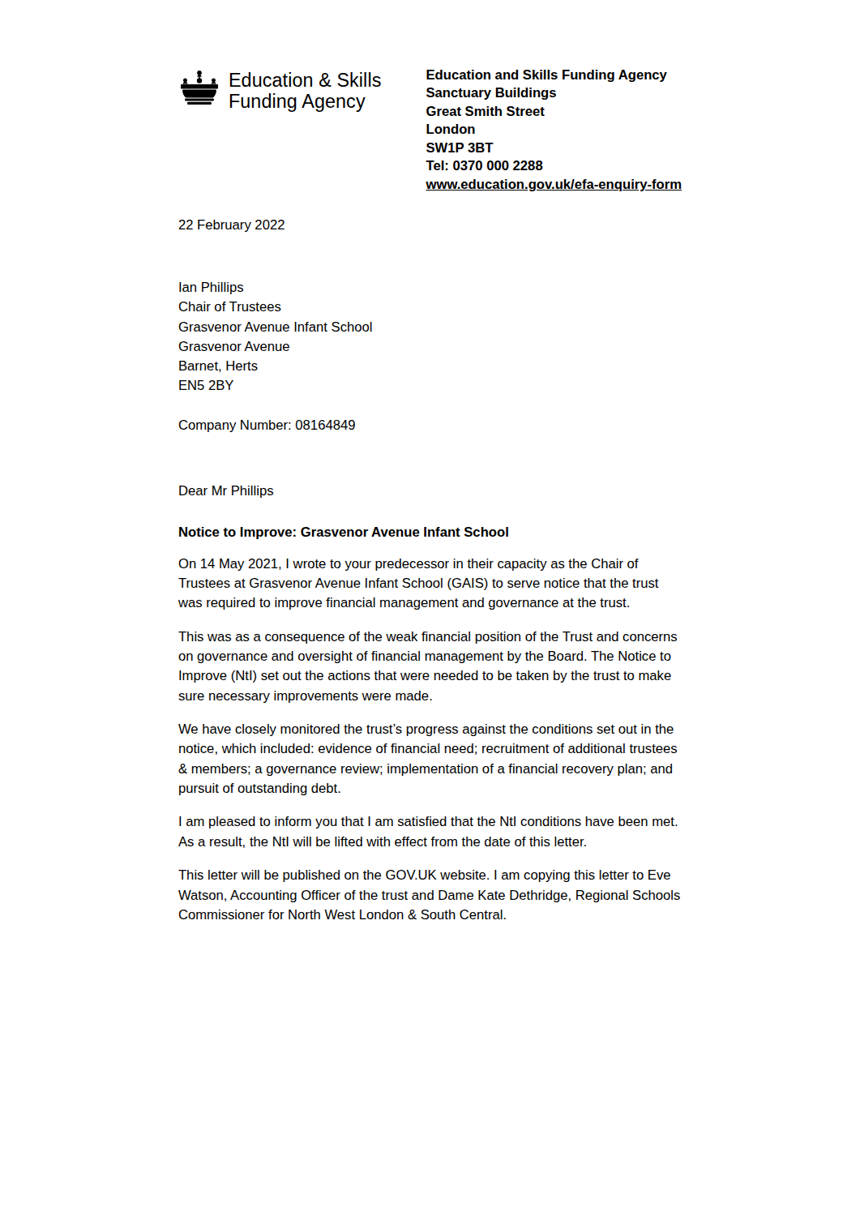Education & Skills Funding Agency
Education and Skills Funding Agency
Sanctuary Buildings
Great Smith Street
London
SW1P 3BT
Tel: 0370 000 2288
www.education.gov.uk/efa-enquiry-form
22 February 2022
Ian Phillips Chair of Trustees Grasvenor Avenue Infant School Grasvenor Avenue Barnet, Herts EN5 2BY
Company Number: 08164849
Dear Mr Phillips
Notice to Improve: Grasvenor Avenue Infant School
On 14 May 2021, I wrote to your predecessor in their capacity as the Chair of Trustees at Grasvenor Avenue Infant School (GAIS) to serve notice that the trust was required to improve financial management and governance at the trust.
This was as a consequence of the weak financial position of the Trust and concerns on governance and oversight of financial management by the Board. The Notice to Improve (NtI) set out the actions that were needed to be taken by the trust to make sure necessary improvements were made.
We have closely monitored the trust’s progress against the conditions set out in the notice, which included: evidence of financial need; recruitment of additional trustees & members; a governance review; implementation of a financial recovery plan; and pursuit of outstanding debt.
I am pleased to inform you that I am satisfied that the NtI conditions have been met. As a result, the NtI will be lifted with effect from the date of this letter.
This letter will be published on the GOV.UK website. I am copying this letter to Eve Watson, Accounting Officer of the trust and Dame Kate Dethridge, Regional Schools Commissioner for North West London & South Central.